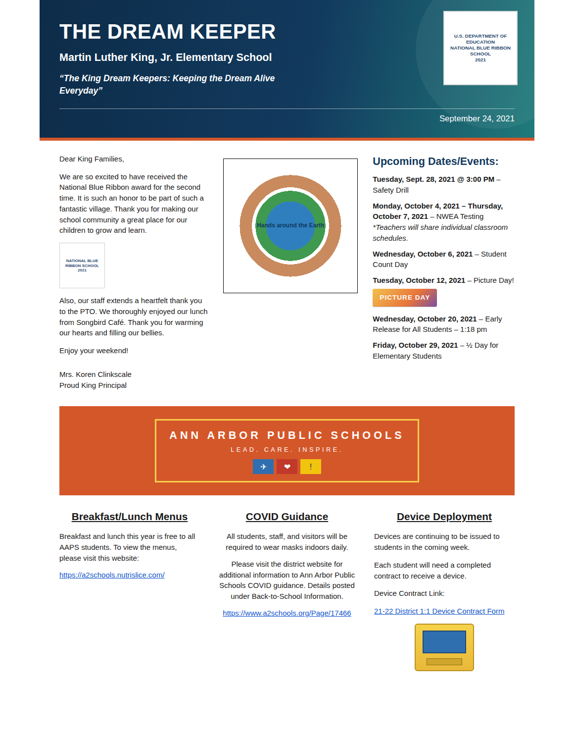U.S. DEPARTMENT OF EDUCATION
NATIONAL BLUE RIBBON SCHOOL
2021
The Dream Keeper
Martin Luther King, Jr. Elementary School
“The King Dream Keepers: Keeping the Dream Alive Everyday”
September 24, 2021
Dear King Families,
We are so excited to have received the National Blue Ribbon award for the second time. It is such an honor to be part of such a fantastic village. Thank you for making our school community a great place for our children to grow and learn.
NATIONAL BLUE RIBBON SCHOOL 2021
Also, our staff extends a heartfelt thank you to the PTO. We thoroughly enjoyed our lunch from Songbird Café. Thank you for warming our hearts and filling our bellies.
Enjoy your weekend!
Mrs. Koren Clinkscale
Proud King Principal
Hands around the Earth
Upcoming Dates/Events:
Tuesday, Sept. 28, 2021 @ 3:00 PM – Safety Drill
Monday, October 4, 2021 – Thursday, October 7, 2021 – NWEA Testing
*Teachers will share individual classroom schedules.
Wednesday, October 6, 2021 – Student Count Day
Tuesday, October 12, 2021 – Picture Day!
Picture Day
Wednesday, October 20, 2021 – Early Release for All Students – 1:18 pm
Friday, October 29, 2021 – ½ Day for Elementary Students
Ann Arbor Public Schools
Lead. Care. Inspire.
✈ ❤ !
Breakfast/Lunch Menus
Breakfast and lunch this year is free to all AAPS students. To view the menus, please visit this website:
https://a2schools.nutrislice.com/
COVID Guidance
All students, staff, and visitors will be required to wear masks indoors daily.
Please visit the district website for additional information to Ann Arbor Public Schools COVID guidance. Details posted under Back-to-School Information.
https://www.a2schools.org/Page/17466
Device Deployment
Devices are continuing to be issued to students in the coming week.
Each student will need a completed contract to receive a device.
Device Contract Link:
21-22 District 1:1 Device Contract Form